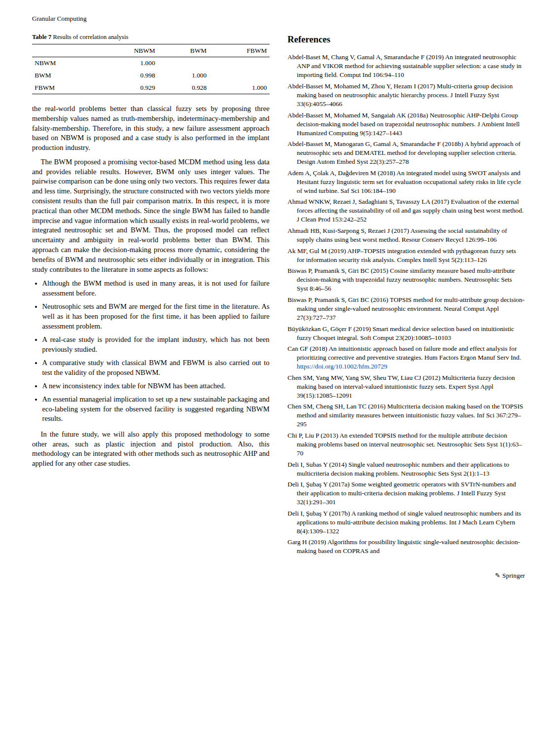Granular Computing
Table 7 Results of correlation analysis
| | NBWM | BWM | FBWM |
| --- | --- | --- | --- |
| NBWM | 1.000 | | |
| BWM | 0.998 | 1.000 | |
| FBWM | 0.929 | 0.928 | 1.000 |
the real-world problems better than classical fuzzy sets by proposing three membership values named as truth-membership, indeterminacy-membership and falsity-membership. Therefore, in this study, a new failure assessment approach based on NBWM is proposed and a case study is also performed in the implant production industry.
The BWM proposed a promising vector-based MCDM method using less data and provides reliable results. However, BWM only uses integer values. The pairwise comparison can be done using only two vectors. This requires fewer data and less time. Surprisingly, the structure constructed with two vectors yields more consistent results than the full pair comparison matrix. In this respect, it is more practical than other MCDM methods. Since the single BWM has failed to handle imprecise and vague information which usually exists in real-world problems, we integrated neutrosophic set and BWM. Thus, the proposed model can reflect uncertainty and ambiguity in real-world problems better than BWM. This approach can make the decision-making process more dynamic, considering the benefits of BWM and neutrosophic sets either individually or in integration. This study contributes to the literature in some aspects as follows:
Although the BWM method is used in many areas, it is not used for failure assessment before.
Neutrosophic sets and BWM are merged for the first time in the literature. As well as it has been proposed for the first time, it has been applied to failure assessment problem.
A real-case study is provided for the implant industry, which has not been previously studied.
A comparative study with classical BWM and FBWM is also carried out to test the validity of the proposed NBWM.
A new inconsistency index table for NBWM has been attached.
An essential managerial implication to set up a new sustainable packaging and eco-labeling system for the observed facility is suggested regarding NBWM results.
In the future study, we will also apply this proposed methodology to some other areas, such as plastic injection and pistol production. Also, this methodology can be integrated with other methods such as neutrosophic AHP and applied for any other case studies.
References
Abdel-Baset M, Chang V, Gamal A, Smarandache F (2019) An integrated neutrosophic ANP and VIKOR method for achieving sustainable supplier selection: a case study in importing field. Comput Ind 106:94–110
Abdel-Basset M, Mohamed M, Zhou Y, Hezam I (2017) Multi-criteria group decision making based on neutrosophic analytic hierarchy process. J Intell Fuzzy Syst 33(6):4055–4066
Abdel-Basset M, Mohamed M, Sangaiah AK (2018a) Neutrosophic AHP-Delphi Group decision-making model based on trapezoidal neutrosophic numbers. J Ambient Intell Humanized Computing 9(5):1427–1443
Abdel-Basset M, Manogaran G, Gamal A, Smarandache F (2018b) A hybrid approach of neutrosophic sets and DEMATEL method for developing supplier selection criteria. Design Autom Embed Syst 22(3):257–278
Adem A, Çolak A, Dağdeviren M (2018) An integrated model using SWOT analysis and Hesitant fuzzy linguistic term set for evaluation occupational safety risks in life cycle of wind turbine. Saf Sci 106:184–190
Ahmad WNKW, Rezaei J, Sadaghiani S, Tavasszy LA (2017) Evaluation of the external forces affecting the sustainability of oil and gas supply chain using best worst method. J Clean Prod 153:242–252
Ahmadi HB, Kusi-Sarpong S, Rezaei J (2017) Assessing the social sustainability of supply chains using best worst method. Resour Conserv Recycl 126:99–106
Ak MF, Gul M (2019) AHP–TOPSIS integration extended with pythagorean fuzzy sets for information security risk analysis. Complex Intell Syst 5(2):113–126
Biswas P, Pramanik S, Giri BC (2015) Cosine similarity measure based multi-attribute decision-making with trapezoidal fuzzy neutrosophic numbers. Neutrosophic Sets Syst 8:46–56
Biswas P, Pramanik S, Giri BC (2016) TOPSIS method for multi-attribute group decision-making under single-valued neutrosophic environment. Neural Comput Appl 27(3):727–737
Büyüközkan G, Göçer F (2019) Smart medical device selection based on intuitionistic fuzzy Choquet integral. Soft Comput 23(20):10085–10103
Can GF (2018) An intuitionistic approach based on failure mode and effect analysis for prioritizing corrective and preventive strategies. Hum Factors Ergon Manuf Serv Ind. https://doi.org/10.1002/hfm.20729
Chen SM, Yang MW, Yang SW, Sheu TW, Liau CJ (2012) Multicriteria fuzzy decision making based on interval-valued intuitionistic fuzzy sets. Expert Syst Appl 39(15):12085–12091
Chen SM, Cheng SH, Lan TC (2016) Multicriteria decision making based on the TOPSIS method and similarity measures between intuitionistic fuzzy values. Inf Sci 367:279–295
Chi P, Liu P (2013) An extended TOPSIS method for the multiple attribute decision making problems based on interval neutrosophic set. Neutrosophic Sets Syst 1(1):63–70
Deli I, Subas Y (2014) Single valued neutrosophic numbers and their applications to multicriteria decision making problem. Neutrosophic Sets Syst 2(1):1–13
Deli I, Şubaş Y (2017a) Some weighted geometric operators with SVTrN-numbers and their application to multi-criteria decision making problems. J Intell Fuzzy Syst 32(1):291–301
Deli I, Şubaş Y (2017b) A ranking method of single valued neutrosophic numbers and its applications to multi-attribute decision making problems. Int J Mach Learn Cybern 8(4):1309–1322
Garg H (2019) Algorithms for possibility linguistic single-valued neutrosophic decision-making based on COPRAS and
✎Springer